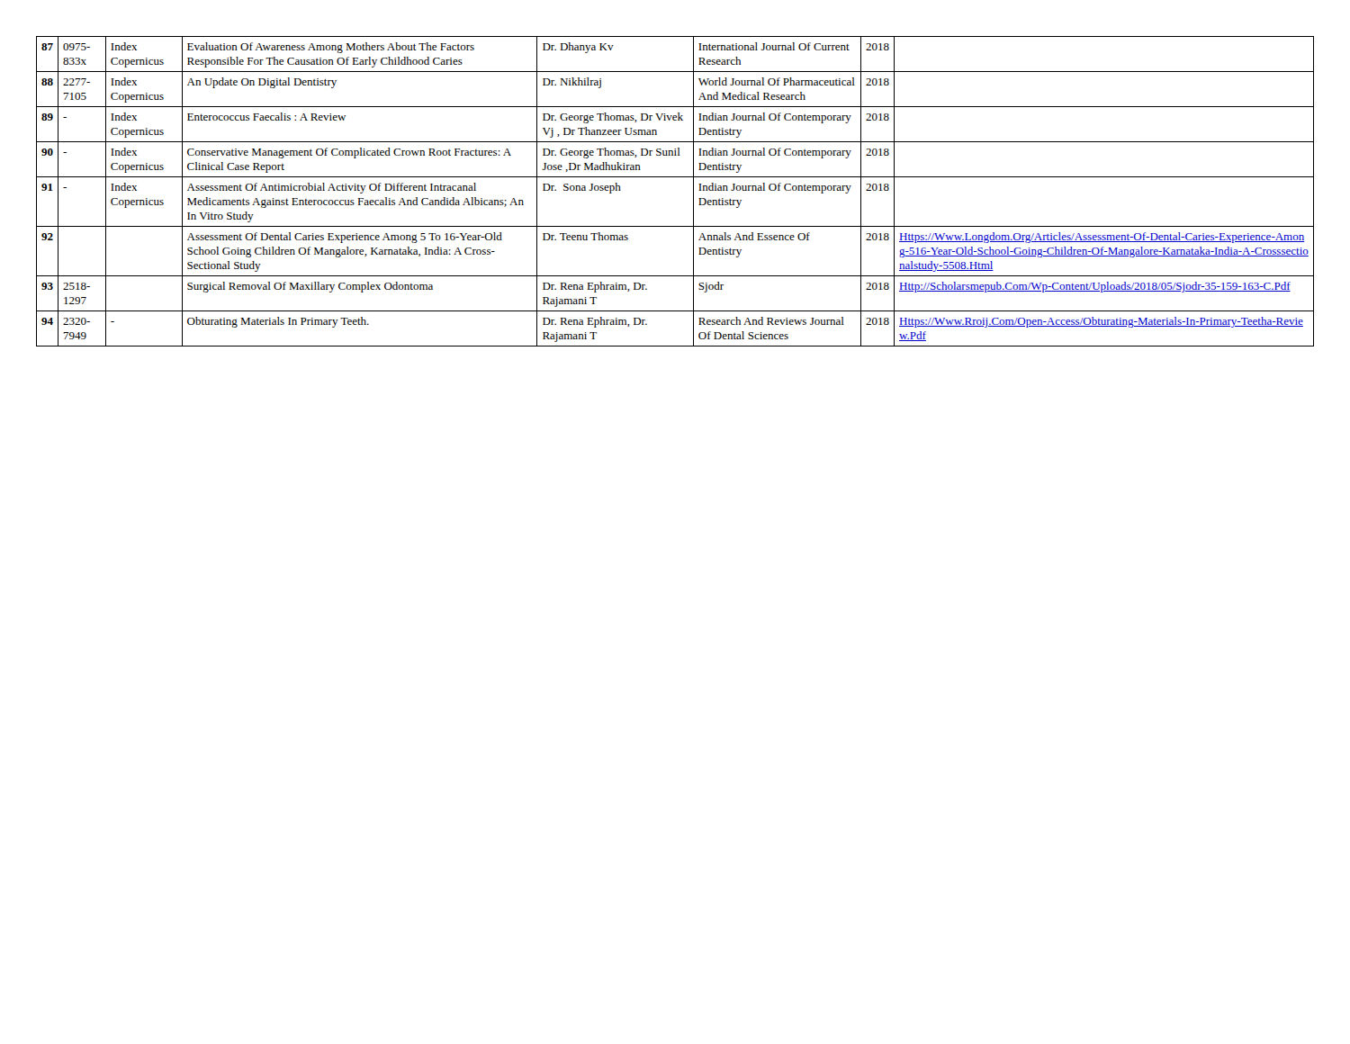| 87 | 0975-833x | Index Copernicus | Evaluation Of Awareness Among Mothers About The Factors Responsible For The Causation Of Early Childhood Caries | Dr. Dhanya Kv | International Journal Of Current Research | 2018 | |
| 88 | 2277-7105 | Index Copernicus | An Update On Digital Dentistry | Dr. Nikhilraj | World Journal Of Pharmaceutical And Medical Research | 2018 | |
| 89 | - | Index Copernicus | Enterococcus Faecalis : A Review | Dr. George Thomas, Dr Vivek Vj , Dr Thanzeer Usman | Indian Journal Of Contemporary Dentistry | 2018 | |
| 90 | - | Index Copernicus | Conservative Management Of Complicated Crown Root Fractures: A Clinical Case Report | Dr. George Thomas, Dr Sunil Jose ,Dr Madhukiran | Indian Journal Of Contemporary Dentistry | 2018 | |
| 91 | - | Index Copernicus | Assessment Of Antimicrobial Activity Of Different Intracanal Medicaments Against Enterococcus Faecalis And Candida Albicans; An In Vitro Study | Dr. Sona Joseph | Indian Journal Of Contemporary Dentistry | 2018 | |
| 92 | | | Assessment Of Dental Caries Experience Among 5 To 16-Year-Old School Going Children Of Mangalore, Karnataka, India: A Cross-Sectional Study | Dr. Teenu Thomas | Annals And Essence Of Dentistry | 2018 | Https://Www.Longdom.Org/Articles/Assessment-Of-Dental-Caries-Experience-Among-516-Year-Old-School-Going-Children-Of-Mangalore-Karnataka-India-A-Crosssectionalstudy-5508.Html |
| 93 | 2518-1297 | | Surgical Removal Of Maxillary Complex Odontoma | Dr. Rena Ephraim, Dr. Rajamani T | Sjodr | 2018 | Http://Scholarsmepub.Com/Wp-Content/Uploads/2018/05/Sjodr-35-159-163-C.Pdf |
| 94 | 2320-7949 | - | Obturating Materials In Primary Teeth. | Dr. Rena Ephraim, Dr. Rajamani T | Research And Reviews Journal Of Dental Sciences | 2018 | Https://Www.Rroij.Com/Open-Access/Obturating-Materials-In-Primary-Teetha-Review.Pdf |